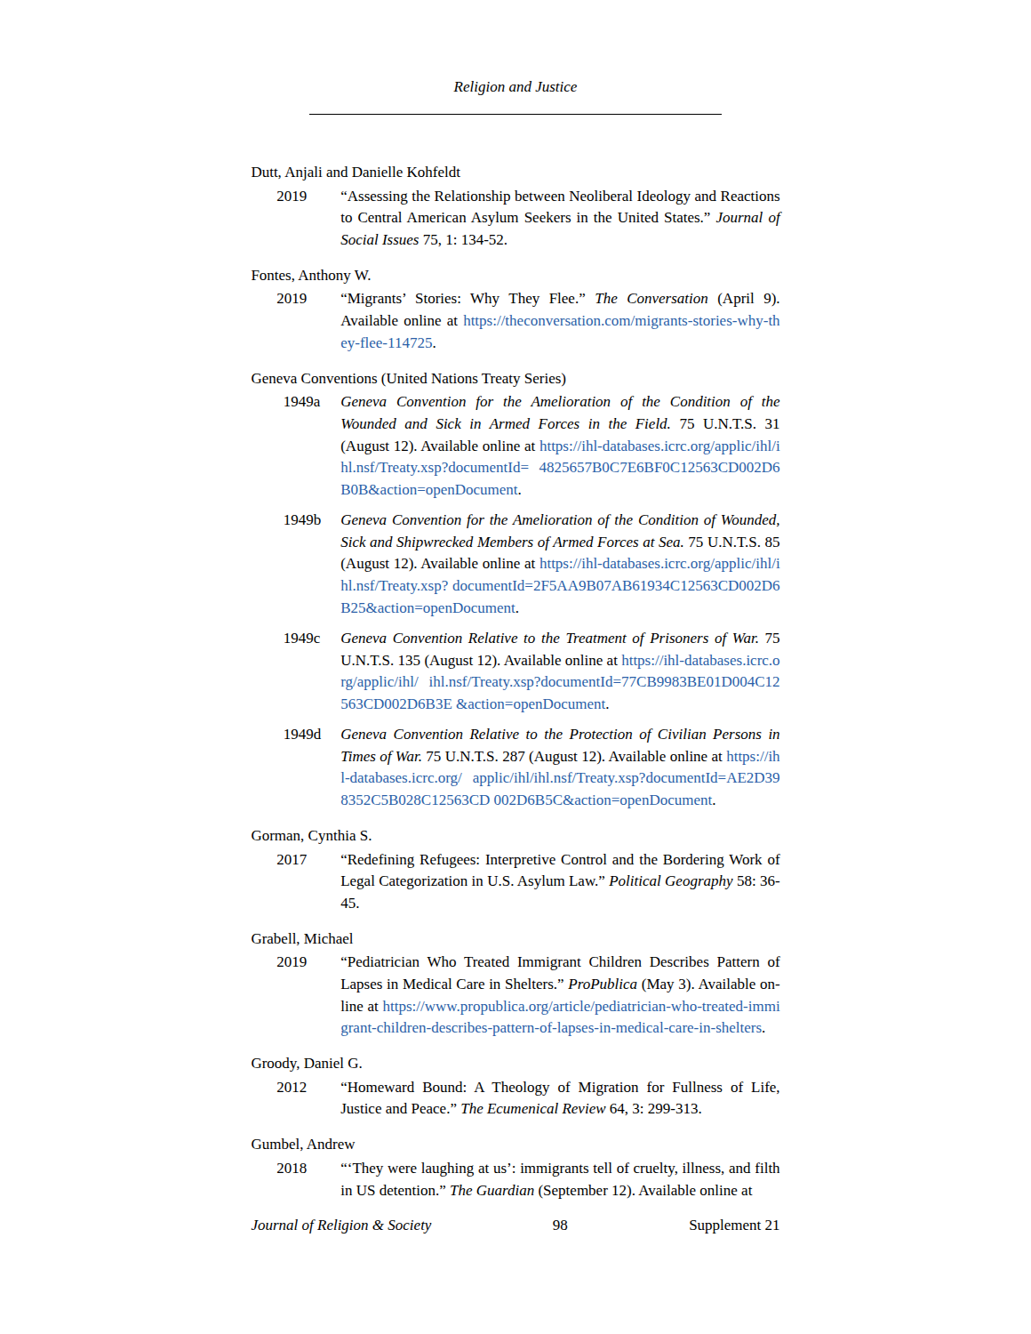Religion and Justice
Dutt, Anjali and Danielle Kohfeldt
2019
“Assessing the Relationship between Neoliberal Ideology and Reactions to Central American Asylum Seekers in the United States.” Journal of Social Issues 75, 1: 134-52.
Fontes, Anthony W.
2019
“Migrants’ Stories: Why They Flee.” The Conversation (April 9). Available online at https://theconversation.com/migrants-stories-why-they-flee-114725.
Geneva Conventions (United Nations Treaty Series)
1949a
Geneva Convention for the Amelioration of the Condition of the Wounded and Sick in Armed Forces in the Field. 75 U.N.T.S. 31 (August 12). Available online at https://ihl-databases.icrc.org/applic/ihl/ihl.nsf/Treaty.xsp?documentId= 4825657B0C7E6BF0C12563CD002D6B0B&action=openDocument.
1949b
Geneva Convention for the Amelioration of the Condition of Wounded, Sick and Shipwrecked Members of Armed Forces at Sea. 75 U.N.T.S. 85 (August 12). Available online at https://ihl-databases.icrc.org/applic/ihl/ihl.nsf/Treaty.xsp? documentId=2F5AA9B07AB61934C12563CD002D6B25&action=openDocument.
1949c
Geneva Convention Relative to the Treatment of Prisoners of War. 75 U.N.T.S. 135 (August 12). Available online at https://ihl-databases.icrc.org/applic/ihl/ ihl.nsf/Treaty.xsp?documentId=77CB9983BE01D004C12563CD002D6B3E &action=openDocument.
1949d
Geneva Convention Relative to the Protection of Civilian Persons in Times of War. 75 U.N.T.S. 287 (August 12). Available online at https://ihl-databases.icrc.org/ applic/ihl/ihl.nsf/Treaty.xsp?documentId=AE2D398352C5B028C12563CD 002D6B5C&action=openDocument.
Gorman, Cynthia S.
2017
“Redefining Refugees: Interpretive Control and the Bordering Work of Legal Categorization in U.S. Asylum Law.” Political Geography 58: 36-45.
Grabell, Michael
2019
“Pediatrician Who Treated Immigrant Children Describes Pattern of Lapses in Medical Care in Shelters.” ProPublica (May 3). Available online at https://www.propublica.org/article/pediatrician-who-treated-immigrant-children-describes-pattern-of-lapses-in-medical-care-in-shelters.
Groody, Daniel G.
2012
“Homeward Bound: A Theology of Migration for Fullness of Life, Justice and Peace.” The Ecumenical Review 64, 3: 299-313.
Gumbel, Andrew
2018
“‘They were laughing at us’: immigrants tell of cruelty, illness, and filth in US detention.” The Guardian (September 12). Available online at
Journal of Religion & Society 98 Supplement 21